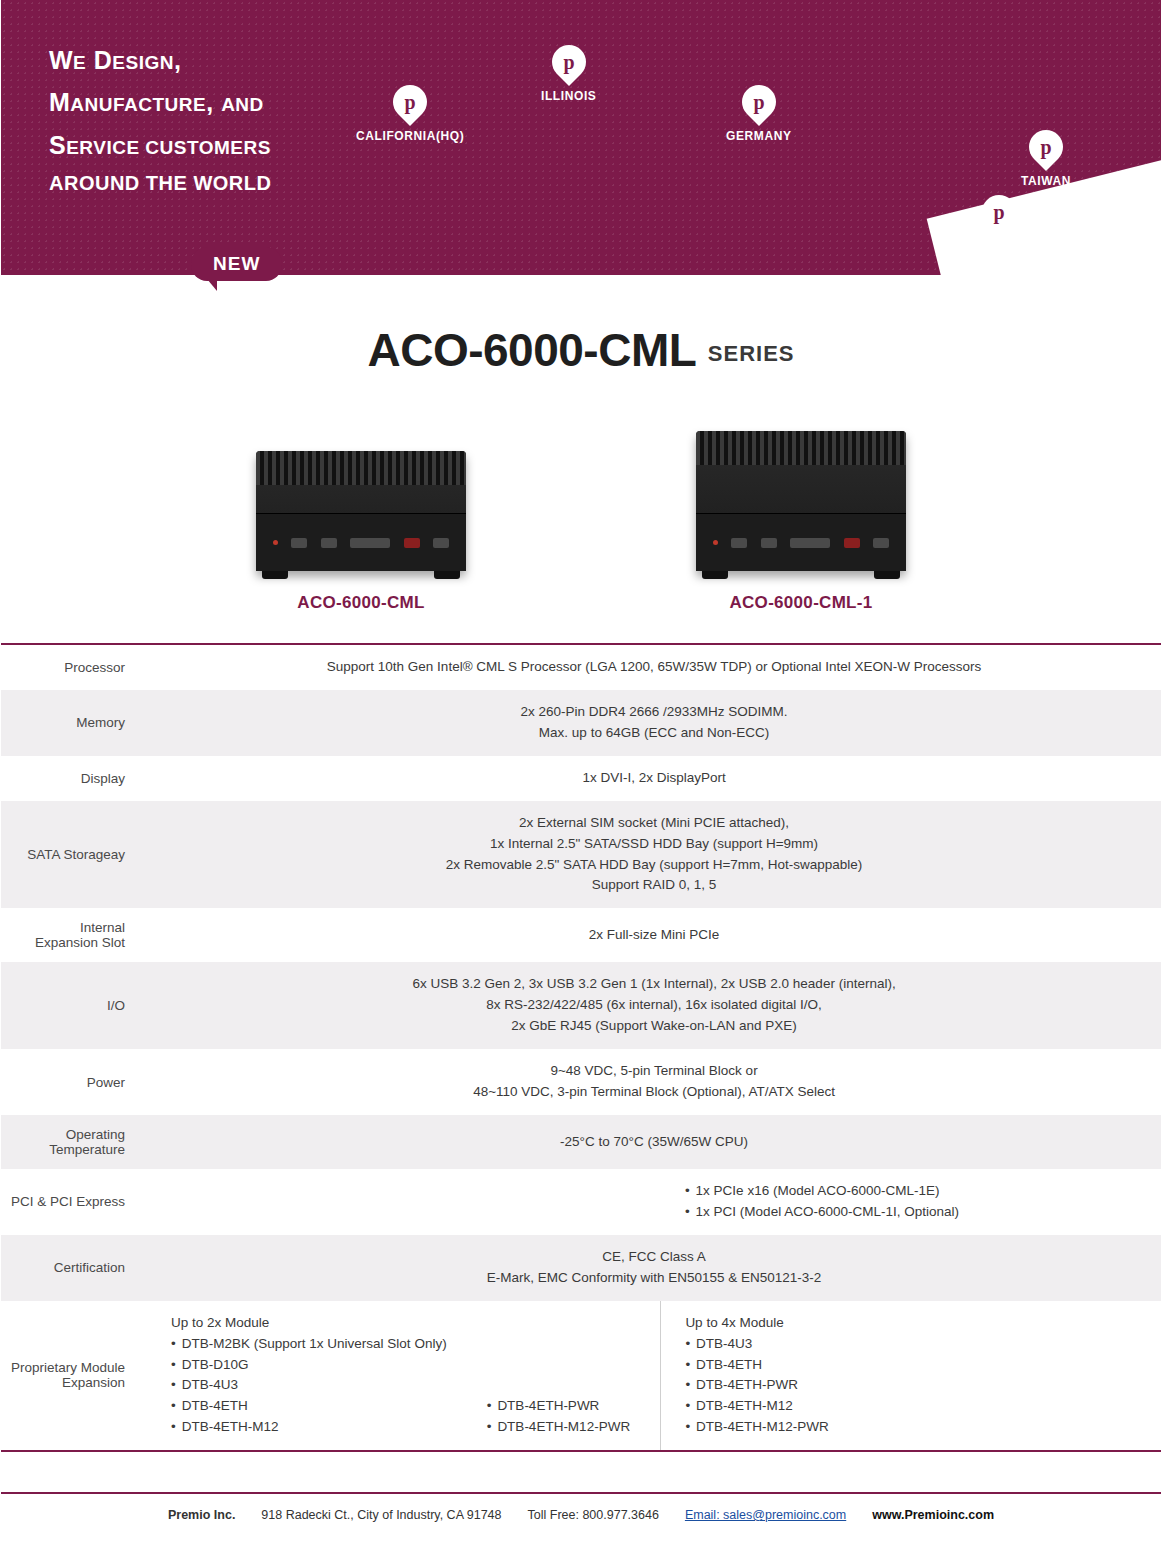WE DESIGN,
MANUFACTURE, AND
SERVICE CUSTOMERS
AROUND THE WORLD
California(HQ)
Illinois
Germany
Taiwan
Malaysia
NEW
ACO-6000-CML SERIES
ACO-6000-CML
ACO-6000-CML-1
| Processor | Support 10th Gen Intel® CML S Processor (LGA 1200, 65W/35W TDP) or Optional Intel XEON-W Processors |
| Memory | 2x 260-Pin DDR4 2666 /2933MHz SODIMM. Max. up to 64GB (ECC and Non-ECC) |
| Display | 1x DVI-I, 2x DisplayPort |
| SATA Storageay | 2x External SIM socket (Mini PCIE attached), 1x Internal 2.5" SATA/SSD HDD Bay (support H=9mm) 2x Removable 2.5" SATA HDD Bay (support H=7mm, Hot-swappable) Support RAID 0, 1, 5 |
| Internal Expansion Slot | 2x Full-size Mini PCIe |
| I/O | 6x USB 3.2 Gen 2, 3x USB 3.2 Gen 1 (1x Internal), 2x USB 2.0 header (internal), 8x RS-232/422/485 (6x internal), 16x isolated digital I/O, 2x GbE RJ45 (Support Wake-on-LAN and PXE) |
| Power | 9~48 VDC, 5-pin Terminal Block or 48~110 VDC, 3-pin Terminal Block (Optional), AT/ATX Select |
| Operating Temperature | -25°C to 70°C (35W/65W CPU) |
| PCI & PCI Express | | 1x PCIe x16 (Model ACO-6000-CML-1E) 1x PCI (Model ACO-6000-CML-1I, Optional) |
| Certification | CE, FCC Class A E-Mark, EMC Conformity with EN50155 & EN50121-3-2 |
| Proprietary Module Expansion | Up to 2x Module DTB-M2BK (Support 1x Universal Slot Only) DTB-D10G DTB-4U3 DTB-4ETH DTB-4ETH-M12 DTB-4ETH-PWR DTB-4ETH-M12-PWR | Up to 4x Module DTB-4U3 DTB-4ETH DTB-4ETH-PWR DTB-4ETH-M12 DTB-4ETH-M12-PWR |
Premio Inc. 918 Radecki Ct., City of Industry, CA 91748 Toll Free: 800.977.3646 Email: sales@premioinc.com www.Premioinc.com